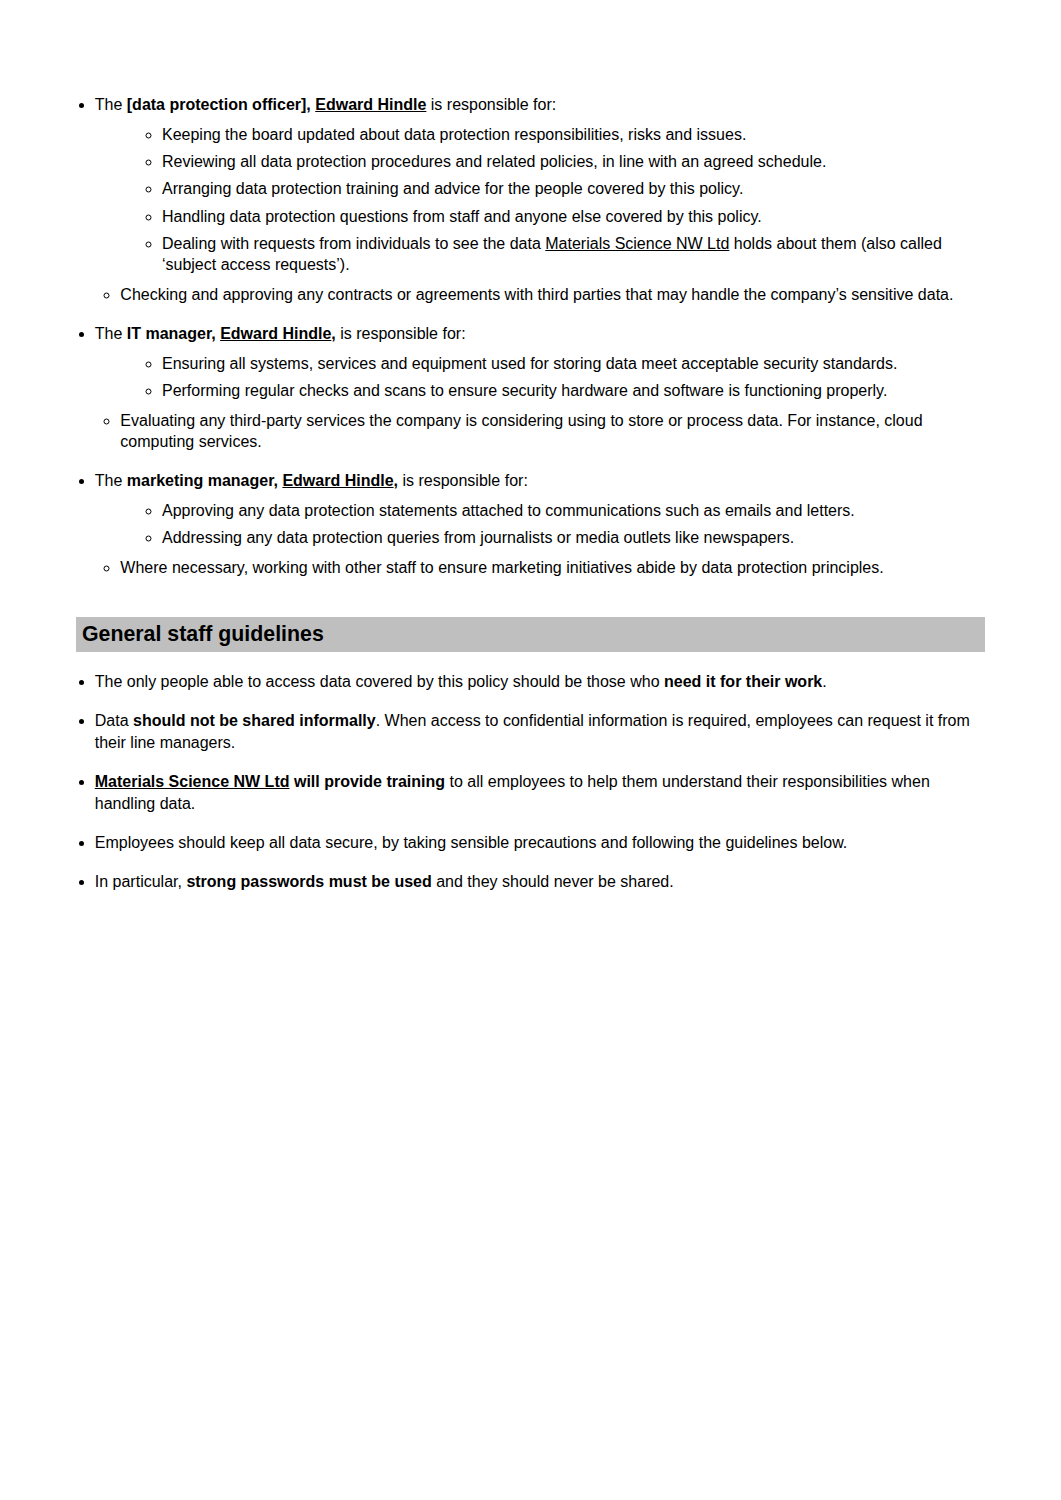The [data protection officer], Edward Hindle is responsible for:
Keeping the board updated about data protection responsibilities, risks and issues.
Reviewing all data protection procedures and related policies, in line with an agreed schedule.
Arranging data protection training and advice for the people covered by this policy.
Handling data protection questions from staff and anyone else covered by this policy.
Dealing with requests from individuals to see the data Materials Science NW Ltd holds about them (also called ‘subject access requests’).
Checking and approving any contracts or agreements with third parties that may handle the company’s sensitive data.
The IT manager, Edward Hindle, is responsible for:
Ensuring all systems, services and equipment used for storing data meet acceptable security standards.
Performing regular checks and scans to ensure security hardware and software is functioning properly.
Evaluating any third-party services the company is considering using to store or process data. For instance, cloud computing services.
The marketing manager, Edward Hindle, is responsible for:
Approving any data protection statements attached to communications such as emails and letters.
Addressing any data protection queries from journalists or media outlets like newspapers.
Where necessary, working with other staff to ensure marketing initiatives abide by data protection principles.
General staff guidelines
The only people able to access data covered by this policy should be those who need it for their work.
Data should not be shared informally. When access to confidential information is required, employees can request it from their line managers.
Materials Science NW Ltd will provide training to all employees to help them understand their responsibilities when handling data.
Employees should keep all data secure, by taking sensible precautions and following the guidelines below.
In particular, strong passwords must be used and they should never be shared.